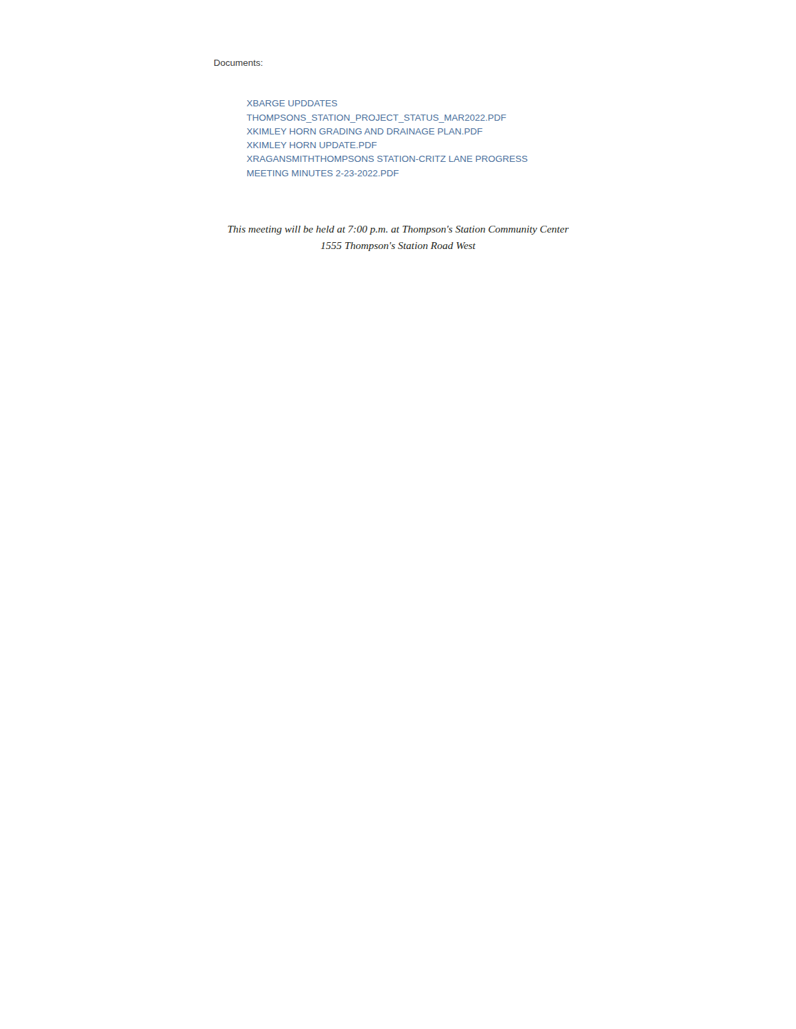Documents:
XBARGE UPDDATES
THOMPSONS_STATION_PROJECT_STATUS_MAR2022.PDF XKIMLEY HORN GRADING AND DRAINAGE PLAN.PDF XKIMLEY HORN UPDATE.PDF XRAGANSMITHTHOMPSONS STATION-CRITZ LANE PROGRESS MEETING MINUTES 2-23-2022.PDF
This meeting will be held at 7:00 p.m. at Thompson's Station Community Center 1555 Thompson's Station Road West